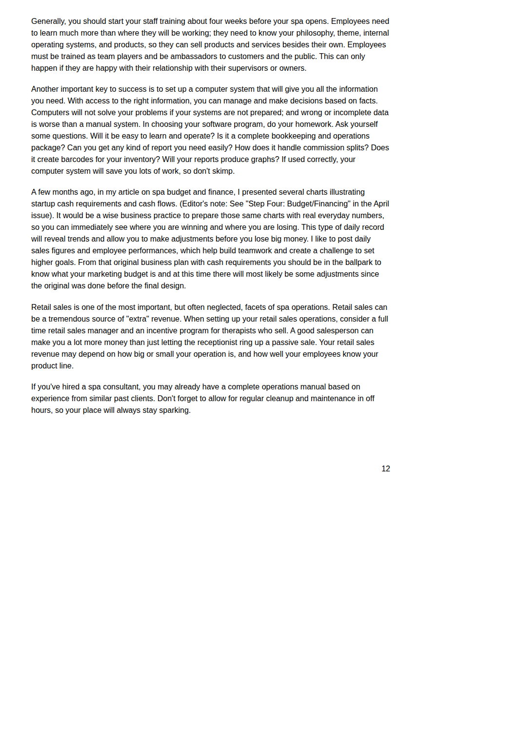Generally, you should start your staff training about four weeks before your spa opens. Employees need to learn much more than where they will be working; they need to know your philosophy, theme, internal operating systems, and products, so they can sell products and services besides their own. Employees must be trained as team players and be ambassadors to customers and the public. This can only happen if they are happy with their relationship with their supervisors or owners.
Another important key to success is to set up a computer system that will give you all the information you need. With access to the right information, you can manage and make decisions based on facts. Computers will not solve your problems if your systems are not prepared; and wrong or incomplete data is worse than a manual system. In choosing your software program, do your homework. Ask yourself some questions. Will it be easy to learn and operate? Is it a complete bookkeeping and operations package? Can you get any kind of report you need easily? How does it handle commission splits? Does it create barcodes for your inventory? Will your reports produce graphs? If used correctly, your computer system will save you lots of work, so don't skimp.
A few months ago, in my article on spa budget and finance, I presented several charts illustrating startup cash requirements and cash flows. (Editor's note: See "Step Four: Budget/Financing" in the April issue). It would be a wise business practice to prepare those same charts with real everyday numbers, so you can immediately see where you are winning and where you are losing. This type of daily record will reveal trends and allow you to make adjustments before you lose big money. I like to post daily sales figures and employee performances, which help build teamwork and create a challenge to set higher goals. From that original business plan with cash requirements you should be in the ballpark to know what your marketing budget is and at this time there will most likely be some adjustments since the original was done before the final design.
Retail sales is one of the most important, but often neglected, facets of spa operations. Retail sales can be a tremendous source of "extra" revenue. When setting up your retail sales operations, consider a full time retail sales manager and an incentive program for therapists who sell. A good salesperson can make you a lot more money than just letting the receptionist ring up a passive sale. Your retail sales revenue may depend on how big or small your operation is, and how well your employees know your product line.
If you've hired a spa consultant, you may already have a complete operations manual based on experience from similar past clients. Don't forget to allow for regular cleanup and maintenance in off hours, so your place will always stay sparking.
12